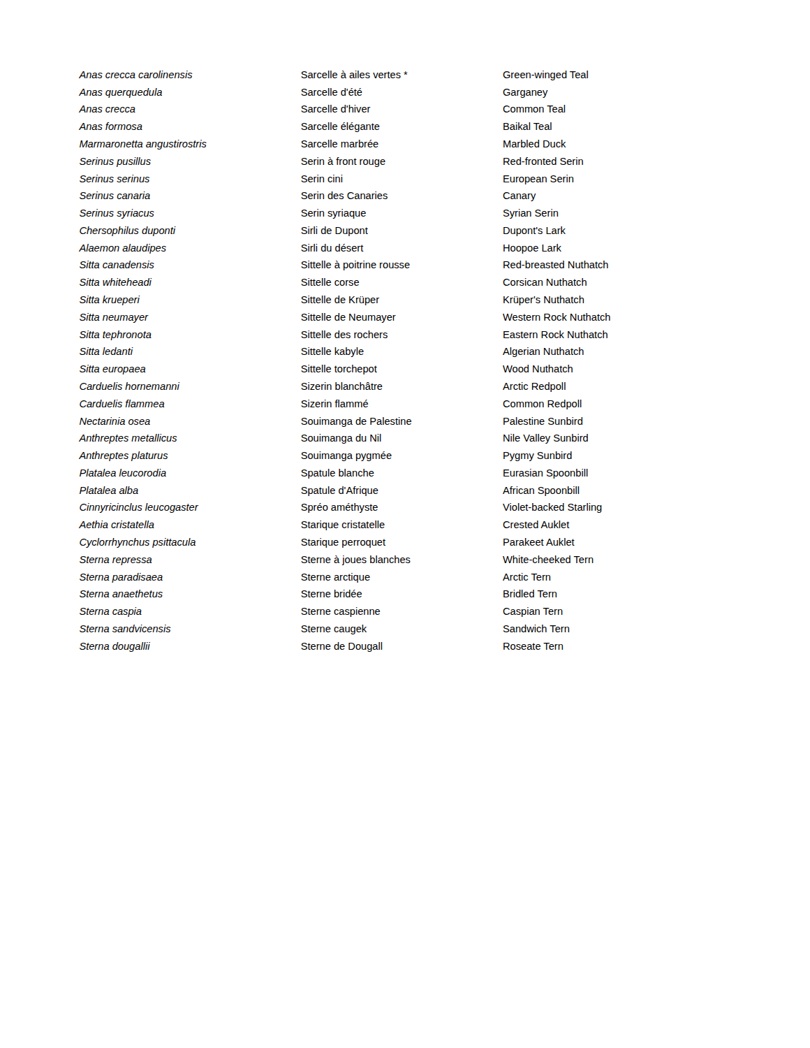| Anas crecca carolinensis | Sarcelle à ailes vertes * | Green-winged Teal |
| Anas querquedula | Sarcelle d'été | Garganey |
| Anas crecca | Sarcelle d'hiver | Common Teal |
| Anas formosa | Sarcelle élégante | Baikal Teal |
| Marmaronetta angustirostris | Sarcelle marbrée | Marbled Duck |
| Serinus pusillus | Serin à front rouge | Red-fronted Serin |
| Serinus serinus | Serin cini | European Serin |
| Serinus canaria | Serin des Canaries | Canary |
| Serinus syriacus | Serin syriaque | Syrian Serin |
| Chersophilus duponti | Sirli de Dupont | Dupont's Lark |
| Alaemon alaudipes | Sirli du désert | Hoopoe Lark |
| Sitta canadensis | Sittelle à poitrine rousse | Red-breasted Nuthatch |
| Sitta whiteheadi | Sittelle corse | Corsican Nuthatch |
| Sitta krueperi | Sittelle de Krüper | Krüper's Nuthatch |
| Sitta neumayer | Sittelle de Neumayer | Western Rock Nuthatch |
| Sitta tephronota | Sittelle des rochers | Eastern Rock Nuthatch |
| Sitta ledanti | Sittelle kabyle | Algerian Nuthatch |
| Sitta europaea | Sittelle torchepot | Wood Nuthatch |
| Carduelis hornemanni | Sizerin blanchâtre | Arctic Redpoll |
| Carduelis flammea | Sizerin flammé | Common Redpoll |
| Nectarinia osea | Souimanga de Palestine | Palestine Sunbird |
| Anthreptes metallicus | Souimanga du Nil | Nile Valley Sunbird |
| Anthreptes platurus | Souimanga pygmée | Pygmy Sunbird |
| Platalea leucorodia | Spatule blanche | Eurasian Spoonbill |
| Platalea alba | Spatule d'Afrique | African Spoonbill |
| Cinnyricinclus leucogaster | Spréo améthyste | Violet-backed Starling |
| Aethia cristatella | Starique cristatelle | Crested Auklet |
| Cyclorrhynchus psittacula | Starique perroquet | Parakeet Auklet |
| Sterna repressa | Sterne à joues blanches | White-cheeked Tern |
| Sterna paradisaea | Sterne arctique | Arctic Tern |
| Sterna anaethetus | Sterne bridée | Bridled Tern |
| Sterna caspia | Sterne caspienne | Caspian Tern |
| Sterna sandvicensis | Sterne caugek | Sandwich Tern |
| Sterna dougallii | Sterne de Dougall | Roseate Tern |